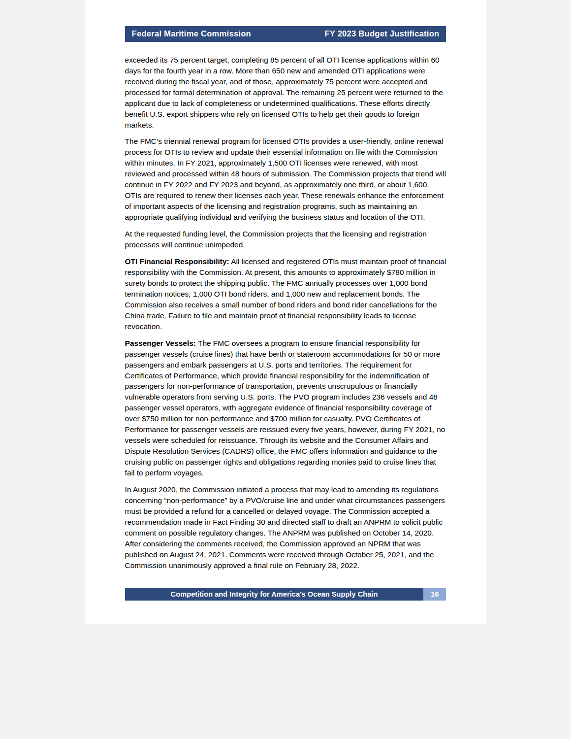Federal Maritime Commission FY 2023 Budget Justification
exceeded its 75 percent target, completing 85 percent of all OTI license applications within 60 days for the fourth year in a row. More than 650 new and amended OTI applications were received during the fiscal year, and of those, approximately 75 percent were accepted and processed for formal determination of approval. The remaining 25 percent were returned to the applicant due to lack of completeness or undetermined qualifications. These efforts directly benefit U.S. export shippers who rely on licensed OTIs to help get their goods to foreign markets.
The FMC’s triennial renewal program for licensed OTIs provides a user-friendly, online renewal process for OTIs to review and update their essential information on file with the Commission within minutes. In FY 2021, approximately 1,500 OTI licenses were renewed, with most reviewed and processed within 48 hours of submission. The Commission projects that trend will continue in FY 2022 and FY 2023 and beyond, as approximately one-third, or about 1,600, OTIs are required to renew their licenses each year. These renewals enhance the enforcement of important aspects of the licensing and registration programs, such as maintaining an appropriate qualifying individual and verifying the business status and location of the OTI.
At the requested funding level, the Commission projects that the licensing and registration processes will continue unimpeded.
OTI Financial Responsibility: All licensed and registered OTIs must maintain proof of financial responsibility with the Commission. At present, this amounts to approximately $780 million in surety bonds to protect the shipping public. The FMC annually processes over 1,000 bond termination notices, 1,000 OTI bond riders, and 1,000 new and replacement bonds. The Commission also receives a small number of bond riders and bond rider cancellations for the China trade. Failure to file and maintain proof of financial responsibility leads to license revocation.
Passenger Vessels: The FMC oversees a program to ensure financial responsibility for passenger vessels (cruise lines) that have berth or stateroom accommodations for 50 or more passengers and embark passengers at U.S. ports and territories. The requirement for Certificates of Performance, which provide financial responsibility for the indemnification of passengers for non-performance of transportation, prevents unscrupulous or financially vulnerable operators from serving U.S. ports. The PVO program includes 236 vessels and 48 passenger vessel operators, with aggregate evidence of financial responsibility coverage of over $750 million for non-performance and $700 million for casualty. PVO Certificates of Performance for passenger vessels are reissued every five years, however, during FY 2021, no vessels were scheduled for reissuance. Through its website and the Consumer Affairs and Dispute Resolution Services (CADRS) office, the FMC offers information and guidance to the cruising public on passenger rights and obligations regarding monies paid to cruise lines that fail to perform voyages.
In August 2020, the Commission initiated a process that may lead to amending its regulations concerning “non-performance” by a PVO/cruise line and under what circumstances passengers must be provided a refund for a cancelled or delayed voyage. The Commission accepted a recommendation made in Fact Finding 30 and directed staff to draft an ANPRM to solicit public comment on possible regulatory changes. The ANPRM was published on October 14, 2020. After considering the comments received, the Commission approved an NPRM that was published on August 24, 2021. Comments were received through October 25, 2021, and the Commission unanimously approved a final rule on February 28, 2022.
Competition and Integrity for America’s Ocean Supply Chain
16